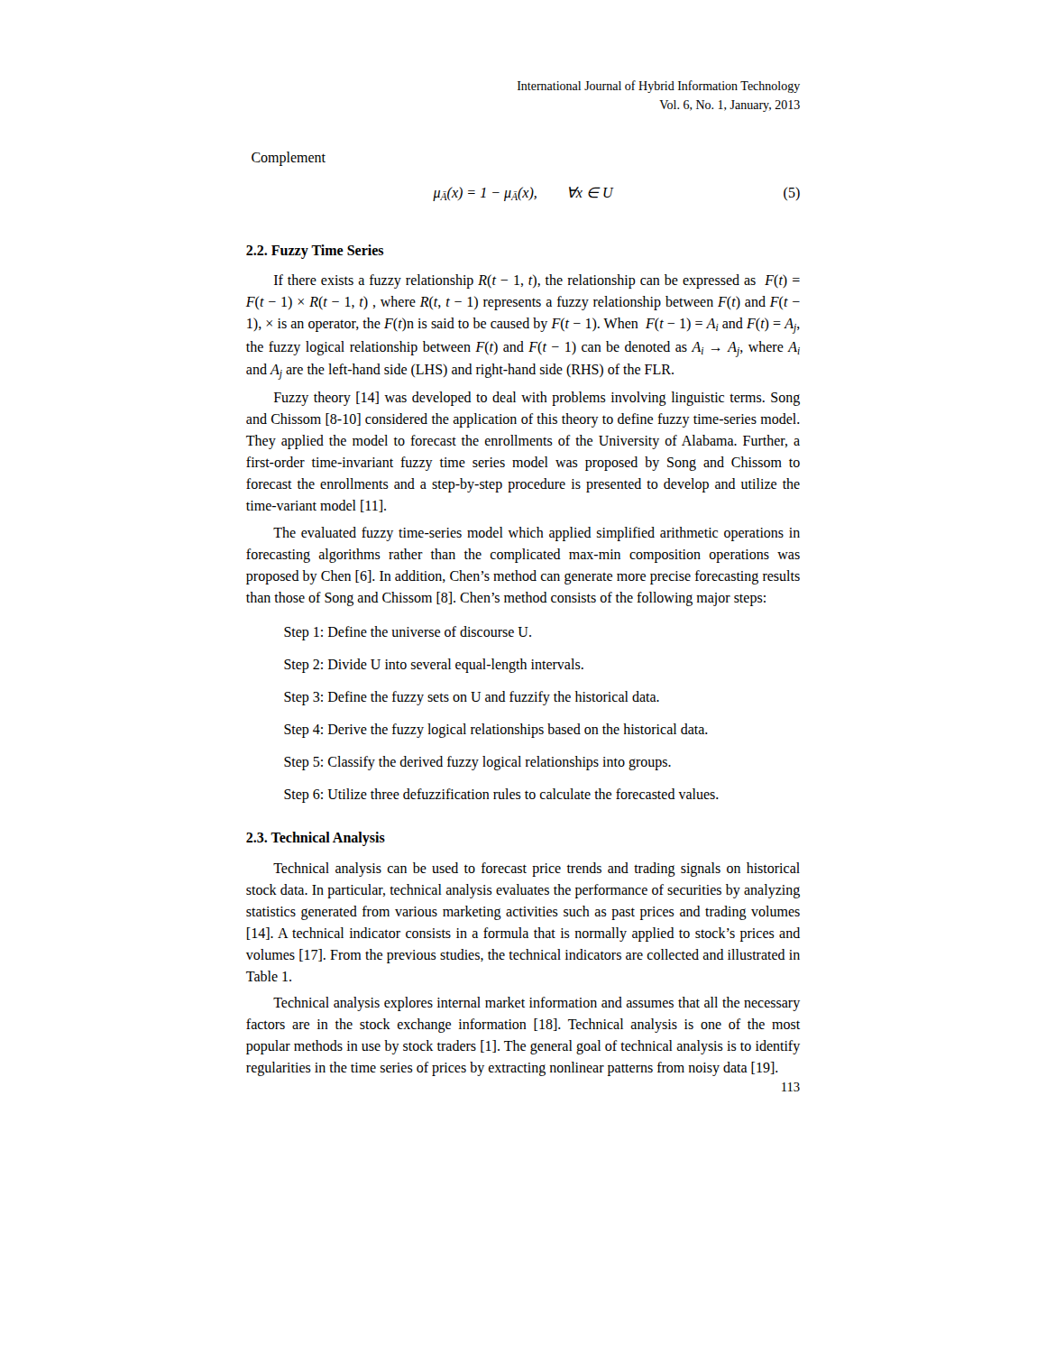International Journal of Hybrid Information Technology
Vol. 6, No. 1, January, 2013
Complement
μĀ(x) = 1 − μĀ(x), ∀x ∈ U (5)
2.2. Fuzzy Time Series
If there exists a fuzzy relationship R(t − 1, t), the relationship can be expressed as F(t) = F(t − 1) × R(t − 1, t) , where R(t, t − 1) represents a fuzzy relationship between F(t) and F(t − 1), × is an operator, the F(t)n is said to be caused by F(t − 1). When F(t − 1) = Ai and F(t) = Aj, the fuzzy logical relationship between F(t) and F(t − 1) can be denoted as Ai → Aj, where Ai and Aj are the left-hand side (LHS) and right-hand side (RHS) of the FLR.
Fuzzy theory [14] was developed to deal with problems involving linguistic terms. Song and Chissom [8-10] considered the application of this theory to define fuzzy time-series model. They applied the model to forecast the enrollments of the University of Alabama. Further, a first-order time-invariant fuzzy time series model was proposed by Song and Chissom to forecast the enrollments and a step-by-step procedure is presented to develop and utilize the time-variant model [11].
The evaluated fuzzy time-series model which applied simplified arithmetic operations in forecasting algorithms rather than the complicated max-min composition operations was proposed by Chen [6]. In addition, Chen’s method can generate more precise forecasting results than those of Song and Chissom [8]. Chen’s method consists of the following major steps:
Step 1: Define the universe of discourse U.
Step 2: Divide U into several equal-length intervals.
Step 3: Define the fuzzy sets on U and fuzzify the historical data.
Step 4: Derive the fuzzy logical relationships based on the historical data.
Step 5: Classify the derived fuzzy logical relationships into groups.
Step 6: Utilize three defuzzification rules to calculate the forecasted values.
2.3. Technical Analysis
Technical analysis can be used to forecast price trends and trading signals on historical stock data. In particular, technical analysis evaluates the performance of securities by analyzing statistics generated from various marketing activities such as past prices and trading volumes [14]. A technical indicator consists in a formula that is normally applied to stock’s prices and volumes [17]. From the previous studies, the technical indicators are collected and illustrated in Table 1.
Technical analysis explores internal market information and assumes that all the necessary factors are in the stock exchange information [18]. Technical analysis is one of the most popular methods in use by stock traders [1]. The general goal of technical analysis is to identify regularities in the time series of prices by extracting nonlinear patterns from noisy data [19].
113